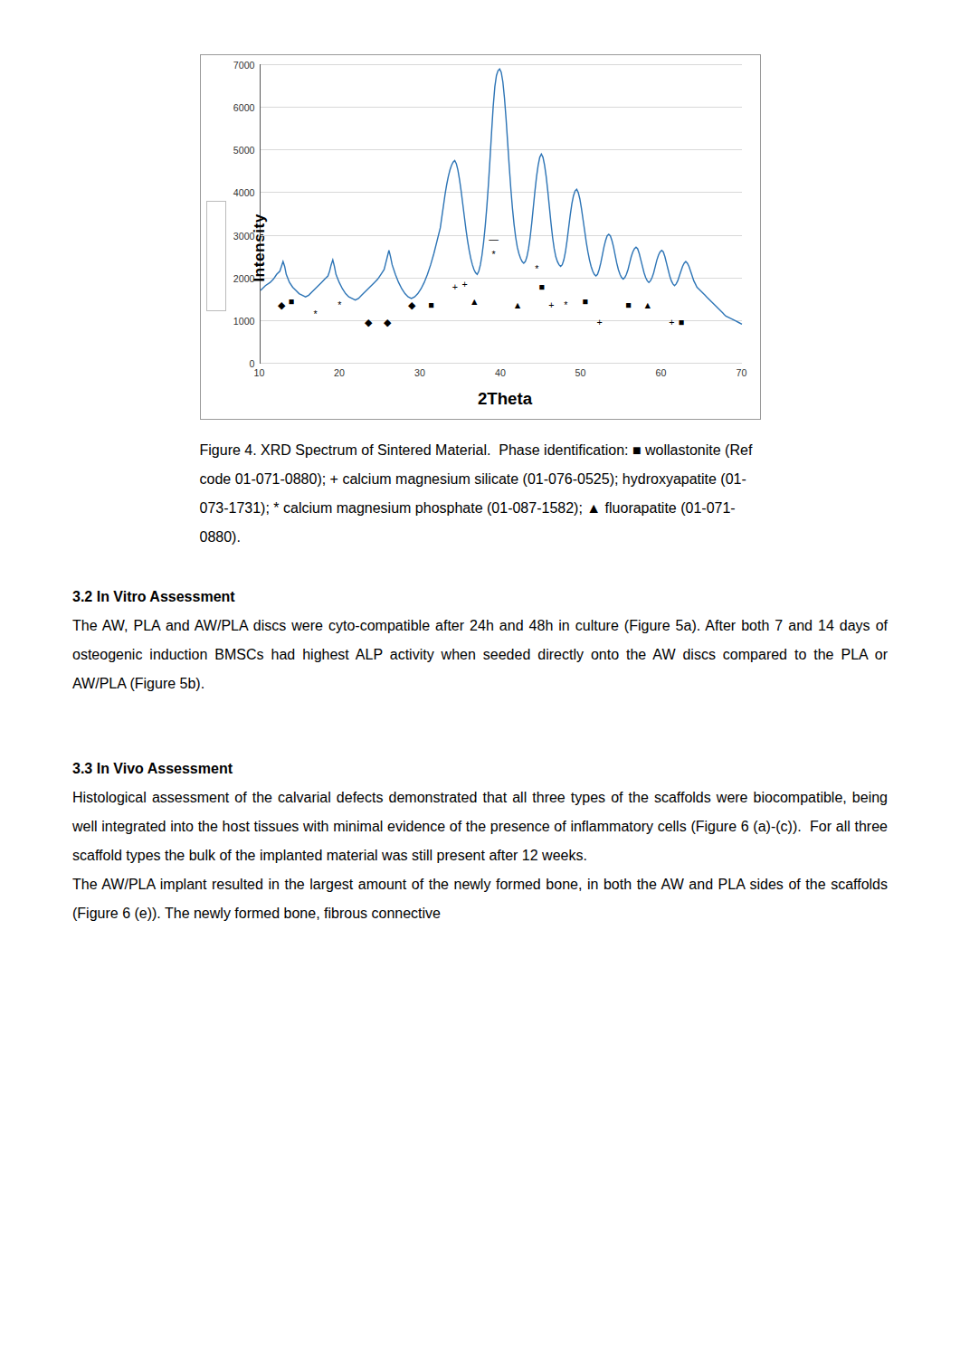Intensity
7000
6000
5000
4000
3000
2000
1000
0
◆ ■ * * ◆ ◆ ◆ ■ + + ▲ — * ▲ * ■ + * ■ + ■ ▲ + ■
10 20 30 40 50 60 70
2Theta
Figure 4. XRD Spectrum of Sintered Material. Phase identification: ■ wollastonite (Ref code 01-071-0880); + calcium magnesium silicate (01-076-0525); hydroxyapatite (01-073-1731); * calcium magnesium phosphate (01-087-1582); ▲ fluorapatite (01-071-0880).
3.2 In Vitro Assessment
The AW, PLA and AW/PLA discs were cyto-compatible after 24h and 48h in culture (Figure 5a). After both 7 and 14 days of osteogenic induction BMSCs had highest ALP activity when seeded directly onto the AW discs compared to the PLA or AW/PLA (Figure 5b).
3.3 In Vivo Assessment
Histological assessment of the calvarial defects demonstrated that all three types of the scaffolds were biocompatible, being well integrated into the host tissues with minimal evidence of the presence of inflammatory cells (Figure 6 (a)-(c)). For all three scaffold types the bulk of the implanted material was still present after 12 weeks.
The AW/PLA implant resulted in the largest amount of the newly formed bone, in both the AW and PLA sides of the scaffolds (Figure 6 (e)). The newly formed bone, fibrous connective